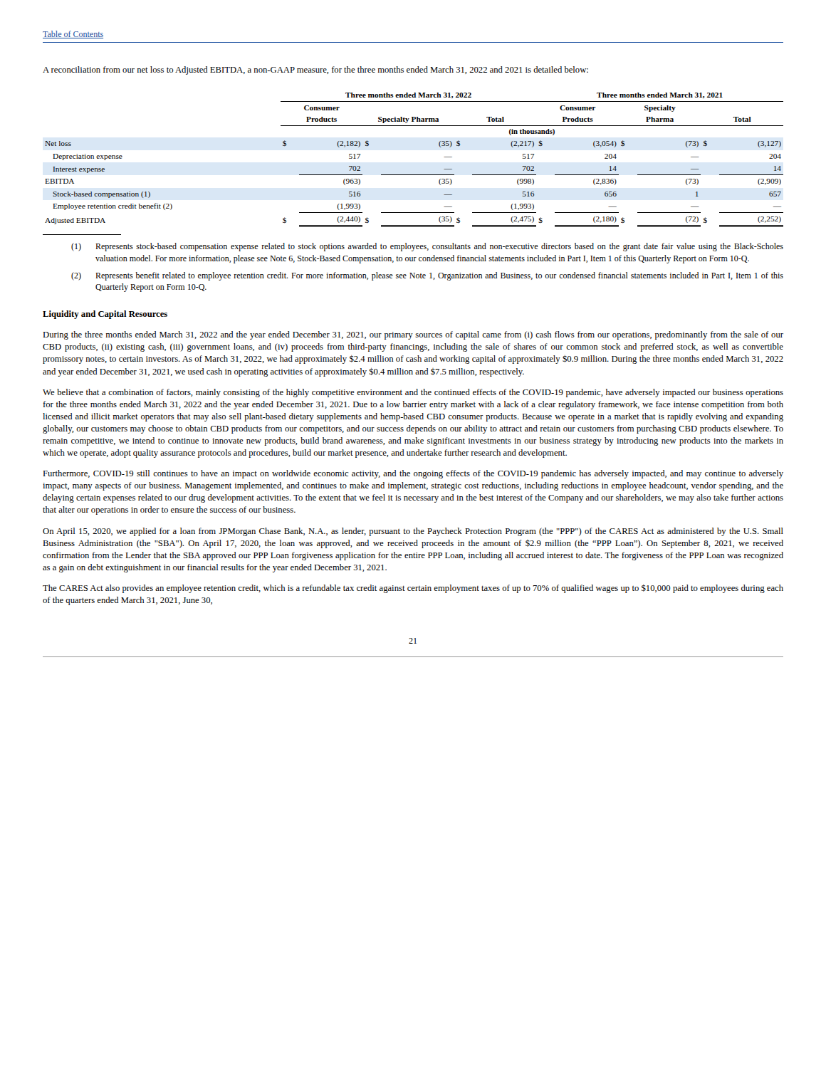Table of Contents
A reconciliation from our net loss to Adjusted EBITDA, a non-GAAP measure, for the three months ended March 31, 2022 and 2021 is detailed below:
| | Three months ended March 31, 2022 | Three months ended March 31, 2021 |
| --- | --- | --- |
| | Consumer Products | Specialty Pharma | Total | Consumer Products | Specialty Pharma | Total |
| | (in thousands) |
| Net loss | $ | (2,182) | $ | (35) | $ | (2,217) | $ | (3,054) | $ | (73) | $ | (3,127) |
| Depreciation expense | | 517 | | — | | 517 | | 204 | | — | | 204 |
| Interest expense | | 702 | | — | | 702 | | 14 | | — | | 14 |
| EBITDA | | (963) | | (35) | | (998) | | (2,836) | | (73) | | (2,909) |
| Stock-based compensation (1) | | 516 | | — | | 516 | | 656 | | 1 | | 657 |
| Employee retention credit benefit (2) | | (1,993) | | — | | (1,993) | | — | | — | | — |
| Adjusted EBITDA | $ | (2,440) | $ | (35) | $ | (2,475) | $ | (2,180) | $ | (72) | $ | (2,252) |
(1) Represents stock-based compensation expense related to stock options awarded to employees, consultants and non-executive directors based on the grant date fair value using the Black-Scholes valuation model. For more information, please see Note 6, Stock-Based Compensation, to our condensed financial statements included in Part I, Item 1 of this Quarterly Report on Form 10-Q.
(2) Represents benefit related to employee retention credit. For more information, please see Note 1, Organization and Business, to our condensed financial statements included in Part I, Item 1 of this Quarterly Report on Form 10-Q.
Liquidity and Capital Resources
During the three months ended March 31, 2022 and the year ended December 31, 2021, our primary sources of capital came from (i) cash flows from our operations, predominantly from the sale of our CBD products, (ii) existing cash, (iii) government loans, and (iv) proceeds from third-party financings, including the sale of shares of our common stock and preferred stock, as well as convertible promissory notes, to certain investors. As of March 31, 2022, we had approximately $2.4 million of cash and working capital of approximately $0.9 million. During the three months ended March 31, 2022 and year ended December 31, 2021, we used cash in operating activities of approximately $0.4 million and $7.5 million, respectively.
We believe that a combination of factors, mainly consisting of the highly competitive environment and the continued effects of the COVID-19 pandemic, have adversely impacted our business operations for the three months ended March 31, 2022 and the year ended December 31, 2021. Due to a low barrier entry market with a lack of a clear regulatory framework, we face intense competition from both licensed and illicit market operators that may also sell plant-based dietary supplements and hemp-based CBD consumer products. Because we operate in a market that is rapidly evolving and expanding globally, our customers may choose to obtain CBD products from our competitors, and our success depends on our ability to attract and retain our customers from purchasing CBD products elsewhere. To remain competitive, we intend to continue to innovate new products, build brand awareness, and make significant investments in our business strategy by introducing new products into the markets in which we operate, adopt quality assurance protocols and procedures, build our market presence, and undertake further research and development.
Furthermore, COVID-19 still continues to have an impact on worldwide economic activity, and the ongoing effects of the COVID-19 pandemic has adversely impacted, and may continue to adversely impact, many aspects of our business. Management implemented, and continues to make and implement, strategic cost reductions, including reductions in employee headcount, vendor spending, and the delaying certain expenses related to our drug development activities. To the extent that we feel it is necessary and in the best interest of the Company and our shareholders, we may also take further actions that alter our operations in order to ensure the success of our business.
On April 15, 2020, we applied for a loan from JPMorgan Chase Bank, N.A., as lender, pursuant to the Paycheck Protection Program (the "PPP") of the CARES Act as administered by the U.S. Small Business Administration (the "SBA"). On April 17, 2020, the loan was approved, and we received proceeds in the amount of $2.9 million (the “PPP Loan”). On September 8, 2021, we received confirmation from the Lender that the SBA approved our PPP Loan forgiveness application for the entire PPP Loan, including all accrued interest to date. The forgiveness of the PPP Loan was recognized as a gain on debt extinguishment in our financial results for the year ended December 31, 2021.
The CARES Act also provides an employee retention credit, which is a refundable tax credit against certain employment taxes of up to 70% of qualified wages up to $10,000 paid to employees during each of the quarters ended March 31, 2021, June 30,
21